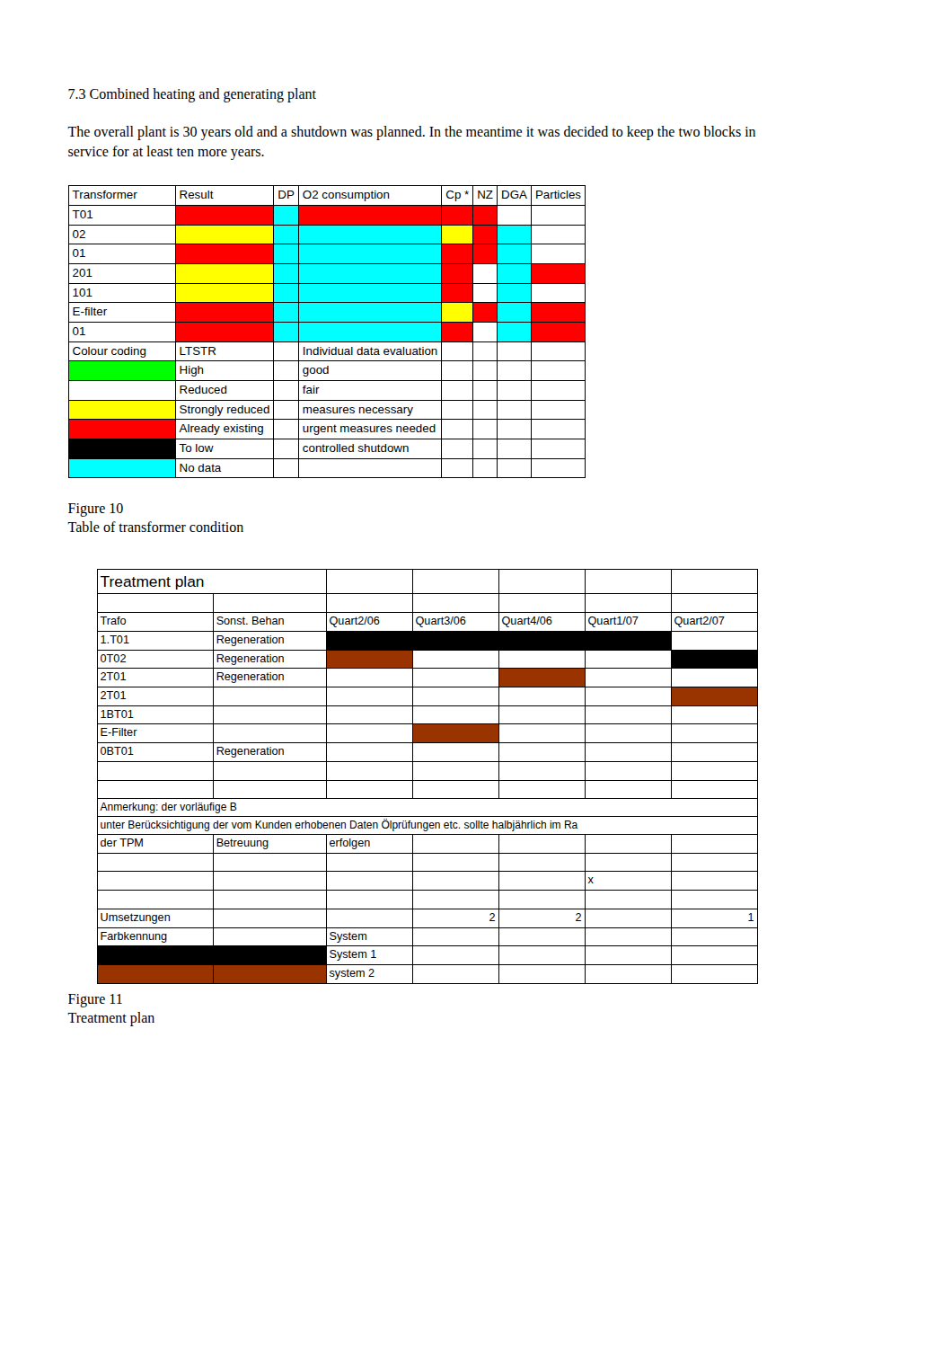7.3 Combined heating and generating plant
The overall plant is 30 years old and a shutdown was planned. In the meantime it was decided to keep the two blocks in service for at least ten more years.
| Transformer | Result | DP | O2 consumption | Cp * | NZ | DGA | Particles |
| --- | --- | --- | --- | --- | --- | --- | --- |
| T01 | | | | | | | |
| 02 | | | | | | | |
| 01 | | | | | | | |
| 201 | | | | | | | |
| 101 | | | | | | | |
| E-filter | | | | | | | |
| 01 | | | | | | | |
| Colour coding | LTSTR | | Individual data evaluation | | | | |
| | High | | good | | | | |
| | Reduced | | fair | | | | |
| | Strongly reduced | | measures necessary | | | | |
| | Already existing | | urgent measures needed | | | | |
| | To low | | controlled shutdown | | | | |
| | No data | | | | | | |
Figure 10
Table of transformer condition
| Treatment plan | | | | | |
| Trafo | Sonst. Behan | Quart2/06 | Quart3/06 | Quart4/06 | Quart1/07 | Quart2/07 |
| 1.T01 | Regeneration | | | | | |
| 0T02 | Regeneration | | | | | |
| 2T01 | Regeneration | | | | | |
| 2T01 | | | | | | |
| 1BT01 | | | | | | |
| E-Filter | | | | | | |
| 0BT01 | Regeneration | | | | | |
| Anmerkung: der vorläufige B | | | | | |
| unter Berücksichtigung der vom Kunden erhobenen Daten Ölprüfungen etc. sollte halbjährlich im Ra |
| der TPM | Betreuung | erfolgen | | | | |
| | | | | | x | |
| Umsetzungen | | | 2 | 2 | | 1 |
| Farbkennung | | System | | | | |
| | | System 1 | | | | |
| | | system 2 | | | | |
Figure 11
Treatment plan